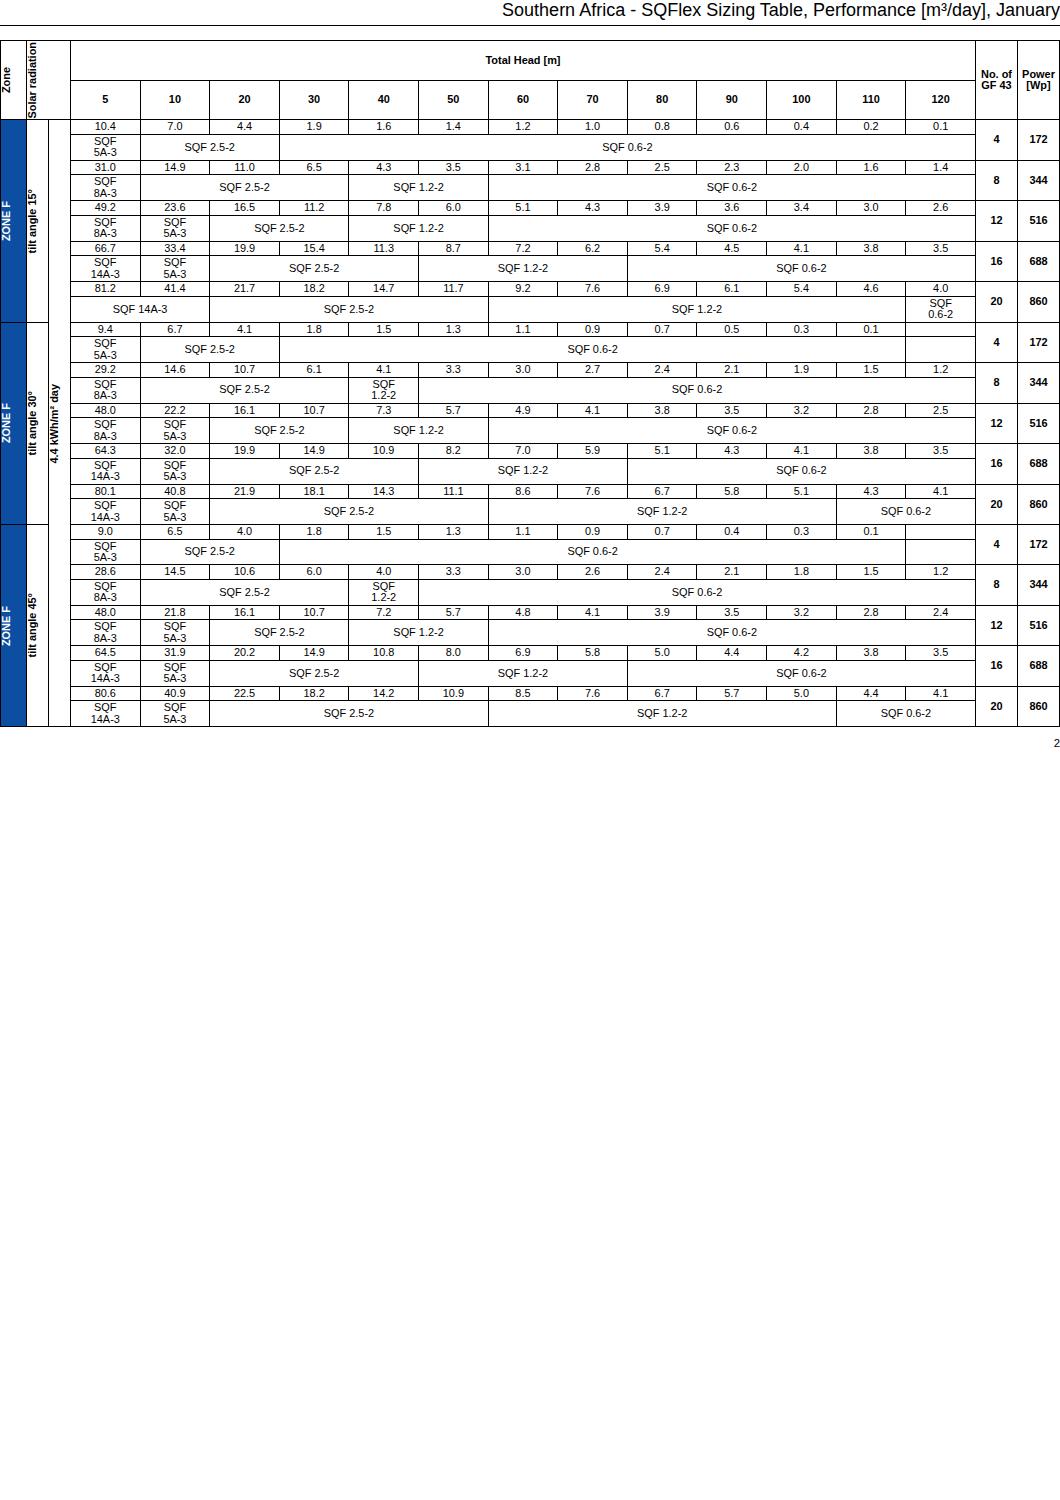Southern Africa - SQFlex Sizing Table, Performance [m³/day], January
| Zone | Solar radiation | Total Head [m] | No. of GF 43 | Power [Wp] |
| --- | --- | --- | --- | --- |
| 5 | 10 | 20 | 30 | 40 | 50 | 60 | 70 | 80 | 90 | 100 | 110 | 120 |
| ZONE F | tilt angle 15° | 4.4 kWh/m² day | 10.4 | 7.0 | 4.4 | 1.9 | 1.6 | 1.4 | 1.2 | 1.0 | 0.8 | 0.6 | 0.4 | 0.2 | 0.1 | 4 | 172 |
| SQF 5A-3 | SQF 2.5-2 | SQF 0.6-2 |
| 31.0 | 14.9 | 11.0 | 6.5 | 4.3 | 3.5 | 3.1 | 2.8 | 2.5 | 2.3 | 2.0 | 1.6 | 1.4 | 8 | 344 |
| SQF 8A-3 | SQF 2.5-2 | SQF 1.2-2 | SQF 0.6-2 |
| 49.2 | 23.6 | 16.5 | 11.2 | 7.8 | 6.0 | 5.1 | 4.3 | 3.9 | 3.6 | 3.4 | 3.0 | 2.6 | 12 | 516 |
| SQF 8A-3 | SQF 5A-3 | SQF 2.5-2 | SQF 1.2-2 | SQF 0.6-2 |
| 66.7 | 33.4 | 19.9 | 15.4 | 11.3 | 8.7 | 7.2 | 6.2 | 5.4 | 4.5 | 4.1 | 3.8 | 3.5 | 16 | 688 |
| SQF 14A-3 | SQF 5A-3 | SQF 2.5-2 | SQF 1.2-2 | SQF 0.6-2 |
| 81.2 | 41.4 | 21.7 | 18.2 | 14.7 | 11.7 | 9.2 | 7.6 | 6.9 | 6.1 | 5.4 | 4.6 | 4.0 | 20 | 860 |
| SQF 14A-3 | SQF 2.5-2 | SQF 1.2-2 | SQF 0.6-2 |
| ZONE F | tilt angle 30° | 9.4 | 6.7 | 4.1 | 1.8 | 1.5 | 1.3 | 1.1 | 0.9 | 0.7 | 0.5 | 0.3 | 0.1 | | 4 | 172 |
| SQF 5A-3 | SQF 2.5-2 | SQF 0.6-2 | |
| 29.2 | 14.6 | 10.7 | 6.1 | 4.1 | 3.3 | 3.0 | 2.7 | 2.4 | 2.1 | 1.9 | 1.5 | 1.2 | 8 | 344 |
| SQF 8A-3 | SQF 2.5-2 | SQF 1.2-2 | SQF 0.6-2 |
| 48.0 | 22.2 | 16.1 | 10.7 | 7.3 | 5.7 | 4.9 | 4.1 | 3.8 | 3.5 | 3.2 | 2.8 | 2.5 | 12 | 516 |
| SQF 8A-3 | SQF 5A-3 | SQF 2.5-2 | SQF 1.2-2 | SQF 0.6-2 |
| 64.3 | 32.0 | 19.9 | 14.9 | 10.9 | 8.2 | 7.0 | 5.9 | 5.1 | 4.3 | 4.1 | 3.8 | 3.5 | 16 | 688 |
| SQF 14A-3 | SQF 5A-3 | SQF 2.5-2 | SQF 1.2-2 | SQF 0.6-2 |
| 80.1 | 40.8 | 21.9 | 18.1 | 14.3 | 11.1 | 8.6 | 7.6 | 6.7 | 5.8 | 5.1 | 4.3 | 4.1 | 20 | 860 |
| SQF 14A-3 | SQF 5A-3 | SQF 2.5-2 | SQF 1.2-2 | SQF 0.6-2 |
| ZONE F | tilt angle 45° | 9.0 | 6.5 | 4.0 | 1.8 | 1.5 | 1.3 | 1.1 | 0.9 | 0.7 | 0.4 | 0.3 | 0.1 | | 4 | 172 |
| SQF 5A-3 | SQF 2.5-2 | SQF 0.6-2 | |
| 28.6 | 14.5 | 10.6 | 6.0 | 4.0 | 3.3 | 3.0 | 2.6 | 2.4 | 2.1 | 1.8 | 1.5 | 1.2 | 8 | 344 |
| SQF 8A-3 | SQF 2.5-2 | SQF 1.2-2 | SQF 0.6-2 |
| 48.0 | 21.8 | 16.1 | 10.7 | 7.2 | 5.7 | 4.8 | 4.1 | 3.9 | 3.5 | 3.2 | 2.8 | 2.4 | 12 | 516 |
| SQF 8A-3 | SQF 5A-3 | SQF 2.5-2 | SQF 1.2-2 | SQF 0.6-2 |
| 64.5 | 31.9 | 20.2 | 14.9 | 10.8 | 8.0 | 6.9 | 5.8 | 5.0 | 4.4 | 4.2 | 3.8 | 3.5 | 16 | 688 |
| SQF 14A-3 | SQF 5A-3 | SQF 2.5-2 | SQF 1.2-2 | SQF 0.6-2 |
| 80.6 | 40.9 | 22.5 | 18.2 | 14.2 | 10.9 | 8.5 | 7.6 | 6.7 | 5.7 | 5.0 | 4.4 | 4.1 | 20 | 860 |
| SQF 14A-3 | SQF 5A-3 | SQF 2.5-2 | SQF 1.2-2 | SQF 0.6-2 |
2